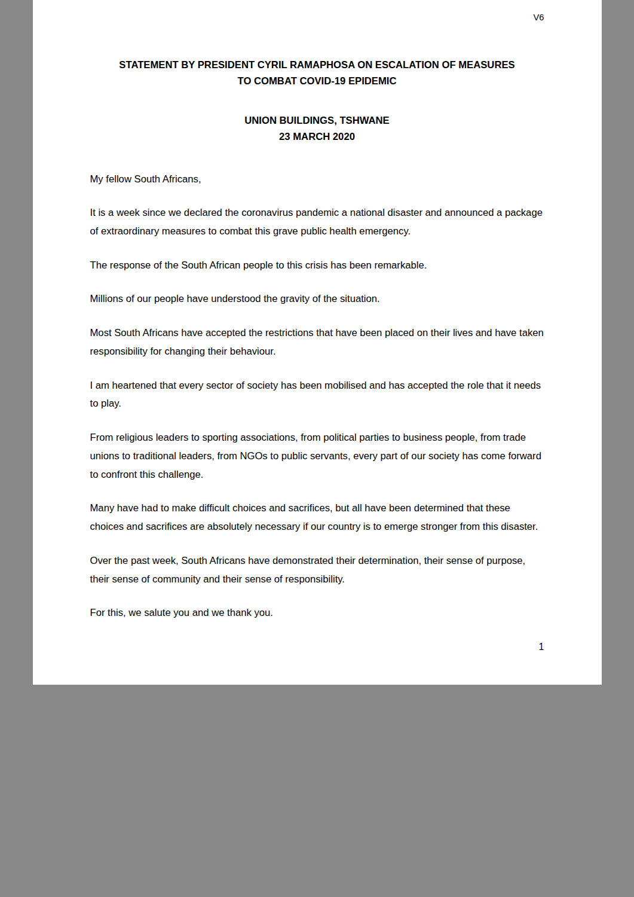V6
Statement by President Cyril Ramaphosa on Escalation of Measures to Combat COVID-19 Epidemic
Union Buildings, Tshwane23 March 2020
My fellow South Africans,
It is a week since we declared the coronavirus pandemic a national disaster and announced a package of extraordinary measures to combat this grave public health emergency.
The response of the South African people to this crisis has been remarkable.
Millions of our people have understood the gravity of the situation.
Most South Africans have accepted the restrictions that have been placed on their lives and have taken responsibility for changing their behaviour.
I am heartened that every sector of society has been mobilised and has accepted the role that it needs to play.
From religious leaders to sporting associations, from political parties to business people, from trade unions to traditional leaders, from NGOs to public servants, every part of our society has come forward to confront this challenge.
Many have had to make difficult choices and sacrifices, but all have been determined that these choices and sacrifices are absolutely necessary if our country is to emerge stronger from this disaster.
Over the past week, South Africans have demonstrated their determination, their sense of purpose, their sense of community and their sense of responsibility.
For this, we salute you and we thank you.
1